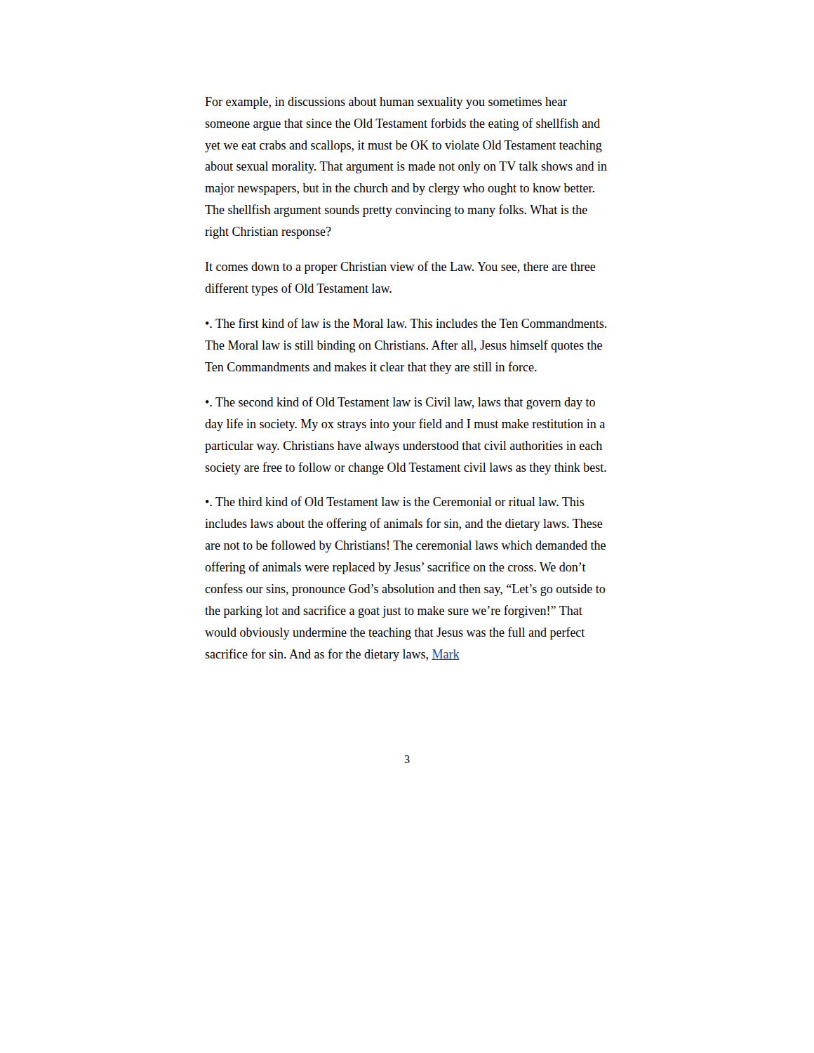For example, in discussions about human sexuality you sometimes hear someone argue that since the Old Testament forbids the eating of shellfish and yet we eat crabs and scallops, it must be OK to violate Old Testament teaching about sexual morality. That argument is made not only on TV talk shows and in major newspapers, but in the church and by clergy who ought to know better. The shellfish argument sounds pretty convincing to many folks. What is the right Christian response?
It comes down to a proper Christian view of the Law. You see, there are three different types of Old Testament law.
•. The first kind of law is the Moral law. This includes the Ten Commandments. The Moral law is still binding on Christians. After all, Jesus himself quotes the Ten Commandments and makes it clear that they are still in force.
•. The second kind of Old Testament law is Civil law, laws that govern day to day life in society. My ox strays into your field and I must make restitution in a particular way. Christians have always understood that civil authorities in each society are free to follow or change Old Testament civil laws as they think best.
•. The third kind of Old Testament law is the Ceremonial or ritual law. This includes laws about the offering of animals for sin, and the dietary laws. These are not to be followed by Christians! The ceremonial laws which demanded the offering of animals were replaced by Jesus’ sacrifice on the cross. We don’t confess our sins, pronounce God’s absolution and then say, “Let’s go outside to the parking lot and sacrifice a goat just to make sure we’re forgiven!” That would obviously undermine the teaching that Jesus was the full and perfect sacrifice for sin. And as for the dietary laws, Mark
3